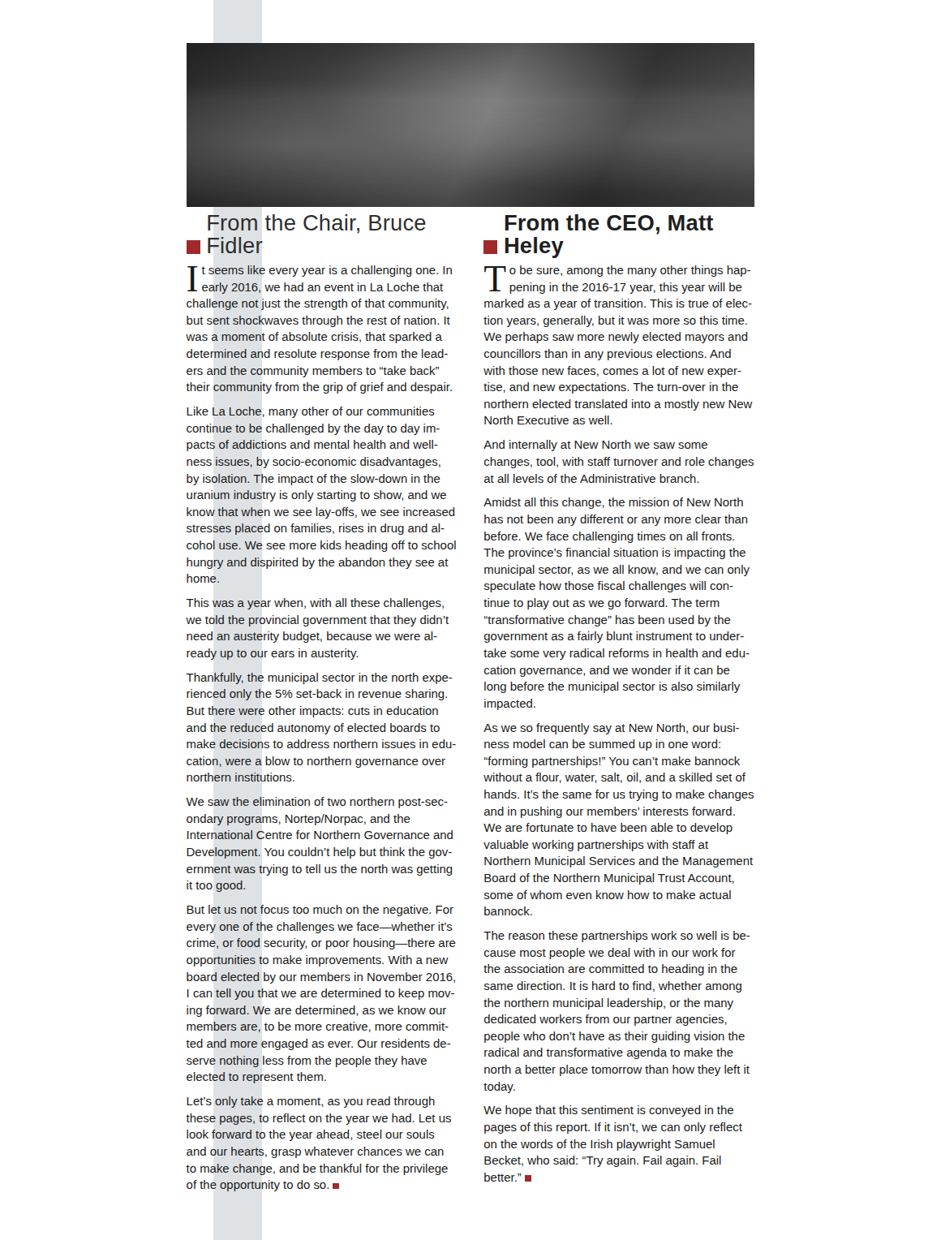From the Chair, Bruce Fidler
It seems like every year is a challenging one. In early 2016, we had an event in La Loche that challenge not just the strength of that community, but sent shockwaves through the rest of nation. It was a moment of absolute crisis, that sparked a determined and resolute response from the leaders and the community members to “take back” their community from the grip of grief and despair.
Like La Loche, many other of our communities continue to be challenged by the day to day impacts of addictions and mental health and wellness issues, by socio-economic disadvantages, by isolation. The impact of the slow-down in the uranium industry is only starting to show, and we know that when we see lay-offs, we see increased stresses placed on families, rises in drug and alcohol use. We see more kids heading off to school hungry and dispirited by the abandon they see at home.
This was a year when, with all these challenges, we told the provincial government that they didn’t need an austerity budget, because we were already up to our ears in austerity.
Thankfully, the municipal sector in the north experienced only the 5% set-back in revenue sharing. But there were other impacts: cuts in education and the reduced autonomy of elected boards to make decisions to address northern issues in education, were a blow to northern governance over northern institutions.
We saw the elimination of two northern post-secondary programs, Nortep/Norpac, and the International Centre for Northern Governance and Development. You couldn’t help but think the government was trying to tell us the north was getting it too good.
But let us not focus too much on the negative. For every one of the challenges we face—whether it’s crime, or food security, or poor housing—there are opportunities to make improvements. With a new board elected by our members in November 2016, I can tell you that we are determined to keep moving forward. We are determined, as we know our members are, to be more creative, more committed and more engaged as ever. Our residents deserve nothing less from the people they have elected to represent them.
Let’s only take a moment, as you read through these pages, to reflect on the year we had. Let us look forward to the year ahead, steel our souls and our hearts, grasp whatever chances we can to make change, and be thankful for the privilege of the opportunity to do so.
From the CEO, Matt Heley
To be sure, among the many other things happening in the 2016-17 year, this year will be marked as a year of transition. This is true of election years, generally, but it was more so this time. We perhaps saw more newly elected mayors and councillors than in any previous elections. And with those new faces, comes a lot of new expertise, and new expectations. The turn-over in the northern elected translated into a mostly new New North Executive as well.
And internally at New North we saw some changes, tool, with staff turnover and role changes at all levels of the Administrative branch.
Amidst all this change, the mission of New North has not been any different or any more clear than before. We face challenging times on all fronts. The province’s financial situation is impacting the municipal sector, as we all know, and we can only speculate how those fiscal challenges will continue to play out as we go forward. The term “transformative change” has been used by the government as a fairly blunt instrument to undertake some very radical reforms in health and education governance, and we wonder if it can be long before the municipal sector is also similarly impacted.
As we so frequently say at New North, our business model can be summed up in one word: “forming partnerships!” You can’t make bannock without a flour, water, salt, oil, and a skilled set of hands. It’s the same for us trying to make changes and in pushing our members’ interests forward. We are fortunate to have been able to develop valuable working partnerships with staff at Northern Municipal Services and the Management Board of the Northern Municipal Trust Account, some of whom even know how to make actual bannock.
The reason these partnerships work so well is because most people we deal with in our work for the association are committed to heading in the same direction. It is hard to find, whether among the northern municipal leadership, or the many dedicated workers from our partner agencies, people who don’t have as their guiding vision the radical and transformative agenda to make the north a better place tomorrow than how they left it today.
We hope that this sentiment is conveyed in the pages of this report. If it isn’t, we can only reflect on the words of the Irish playwright Samuel Becket, who said: “Try again. Fail again. Fail better.”